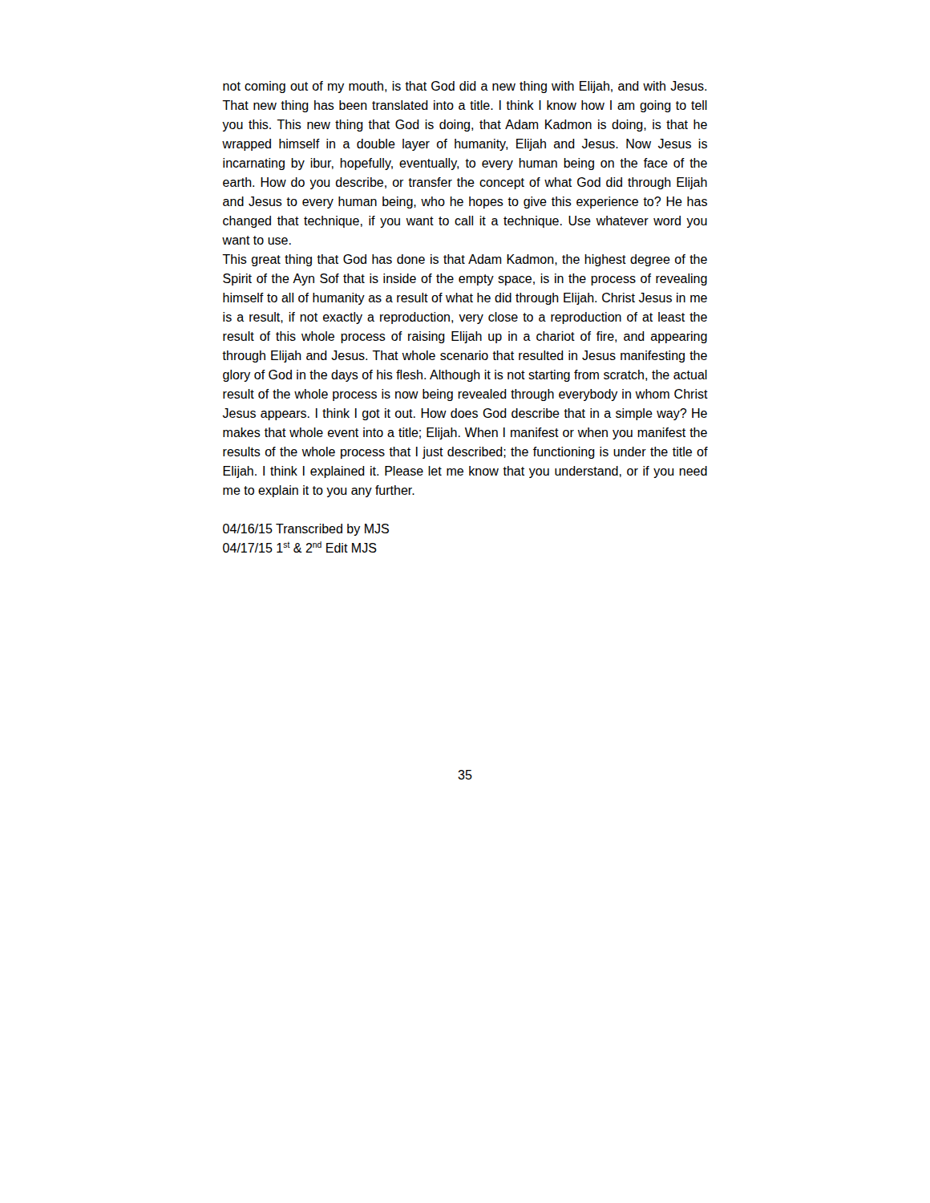not coming out of my mouth, is that God did a new thing with Elijah, and with Jesus. That new thing has been translated into a title. I think I know how I am going to tell you this. This new thing that God is doing, that Adam Kadmon is doing, is that he wrapped himself in a double layer of humanity, Elijah and Jesus. Now Jesus is incarnating by ibur, hopefully, eventually, to every human being on the face of the earth. How do you describe, or transfer the concept of what God did through Elijah and Jesus to every human being, who he hopes to give this experience to? He has changed that technique, if you want to call it a technique. Use whatever word you want to use.
This great thing that God has done is that Adam Kadmon, the highest degree of the Spirit of the Ayn Sof that is inside of the empty space, is in the process of revealing himself to all of humanity as a result of what he did through Elijah. Christ Jesus in me is a result, if not exactly a reproduction, very close to a reproduction of at least the result of this whole process of raising Elijah up in a chariot of fire, and appearing through Elijah and Jesus. That whole scenario that resulted in Jesus manifesting the glory of God in the days of his flesh. Although it is not starting from scratch, the actual result of the whole process is now being revealed through everybody in whom Christ Jesus appears. I think I got it out. How does God describe that in a simple way? He makes that whole event into a title; Elijah. When I manifest or when you manifest the results of the whole process that I just described; the functioning is under the title of Elijah. I think I explained it. Please let me know that you understand, or if you need me to explain it to you any further.
04/16/15 Transcribed by MJS
04/17/15 1st & 2nd Edit MJS
35